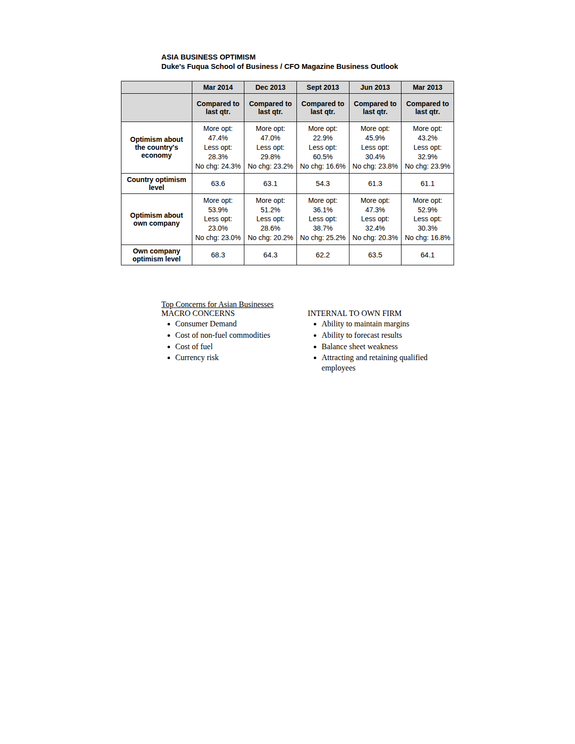ASIA BUSINESS OPTIMISM
Duke's Fuqua School of Business / CFO Magazine Business Outlook
| | Mar 2014 | Dec 2013 | Sept 2013 | Jun 2013 | Mar 2013 |
| --- | --- | --- | --- | --- | --- |
| | Compared to last qtr. | Compared to last qtr. | Compared to last qtr. | Compared to last qtr. | Compared to last qtr. |
| Optimism about the country's economy | More opt: 47.4% Less opt: 28.3% No chg: 24.3% | More opt: 47.0% Less opt: 29.8% No chg: 23.2% | More opt: 22.9% Less opt: 60.5% No chg: 16.6% | More opt: 45.9% Less opt: 30.4% No chg: 23.8% | More opt: 43.2% Less opt: 32.9% No chg: 23.9% |
| Country optimism level | 63.6 | 63.1 | 54.3 | 61.3 | 61.1 |
| Optimism about own company | More opt: 53.9% Less opt: 23.0% No chg: 23.0% | More opt: 51.2% Less opt: 28.6% No chg: 20.2% | More opt: 36.1% Less opt: 38.7% No chg: 25.2% | More opt: 47.3% Less opt: 32.4% No chg: 20.3% | More opt: 52.9% Less opt: 30.3% No chg: 16.8% |
| Own company optimism level | 68.3 | 64.3 | 62.2 | 63.5 | 64.1 |
Top Concerns for Asian Businesses
MACRO CONCERNS
Consumer Demand
Cost of non-fuel commodities
Cost of fuel
Currency risk
INTERNAL TO OWN FIRM
Ability to maintain margins
Ability to forecast results
Balance sheet weakness
Attracting and retaining qualified employees